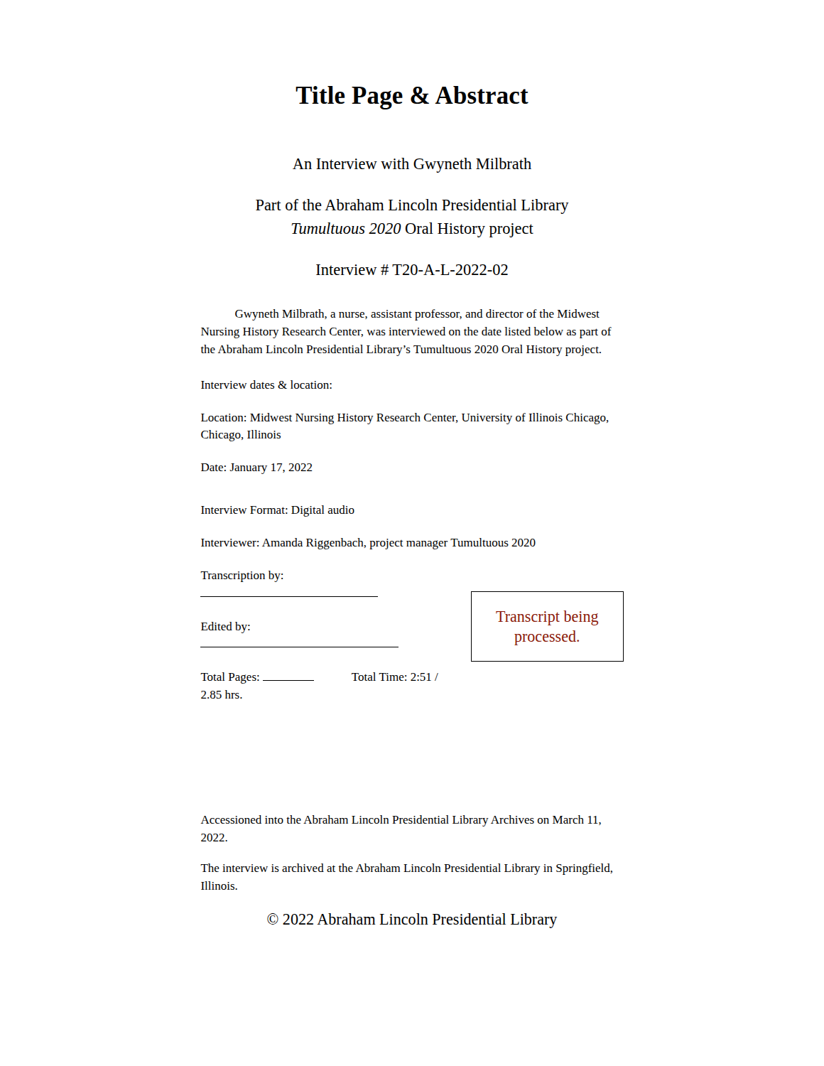Title Page & Abstract
An Interview with Gwyneth Milbrath
Part of the Abraham Lincoln Presidential Library
Tumultuous 2020 Oral History project
Interview # T20-A-L-2022-02
Gwyneth Milbrath, a nurse, assistant professor, and director of the Midwest Nursing History Research Center, was interviewed on the date listed below as part of the Abraham Lincoln Presidential Library’s Tumultuous 2020 Oral History project.
Interview dates & location:
Location: Midwest Nursing History Research Center, University of Illinois Chicago, Chicago, Illinois
Date: January 17, 2022
Interview Format: Digital audio
Interviewer: Amanda Riggenbach, project manager Tumultuous 2020
Transcription by:
Edited by:
Total Pages: Total Time: 2:51 / 2.85 hrs.
Transcript being processed.
Accessioned into the Abraham Lincoln Presidential Library Archives on March 11, 2022.
The interview is archived at the Abraham Lincoln Presidential Library in Springfield, Illinois.
© 2022 Abraham Lincoln Presidential Library